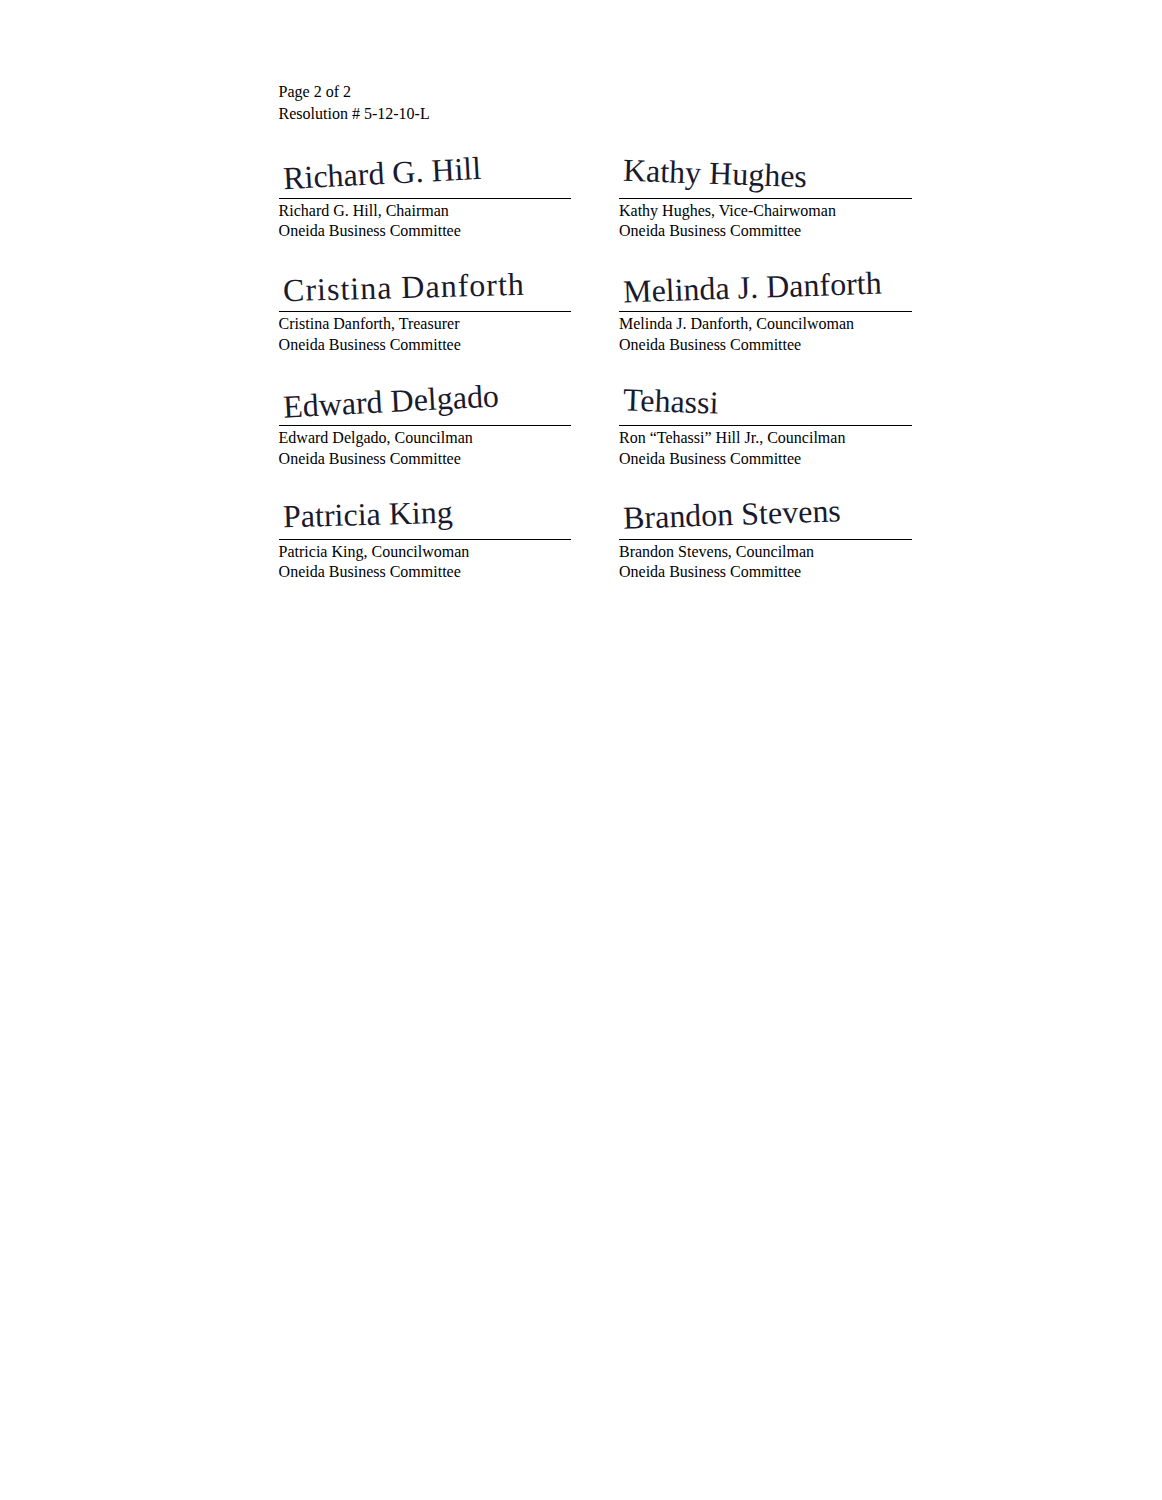Page 2 of 2
Resolution # 5-12-10-L
| Richard G. Hill Richard G. Hill, Chairman Oneida Business Committee | Kathy Hughes Kathy Hughes, Vice-Chairwoman Oneida Business Committee |
| Cristina Danforth Cristina Danforth, Treasurer Oneida Business Committee | Melinda J. Danforth Melinda J. Danforth, Councilwoman Oneida Business Committee |
| Edward Delgado Edward Delgado, Councilman Oneida Business Committee | Tehassi Ron “Tehassi” Hill Jr., Councilman Oneida Business Committee |
| Patricia King Patricia King, Councilwoman Oneida Business Committee | Brandon Stevens Brandon Stevens, Councilman Oneida Business Committee |